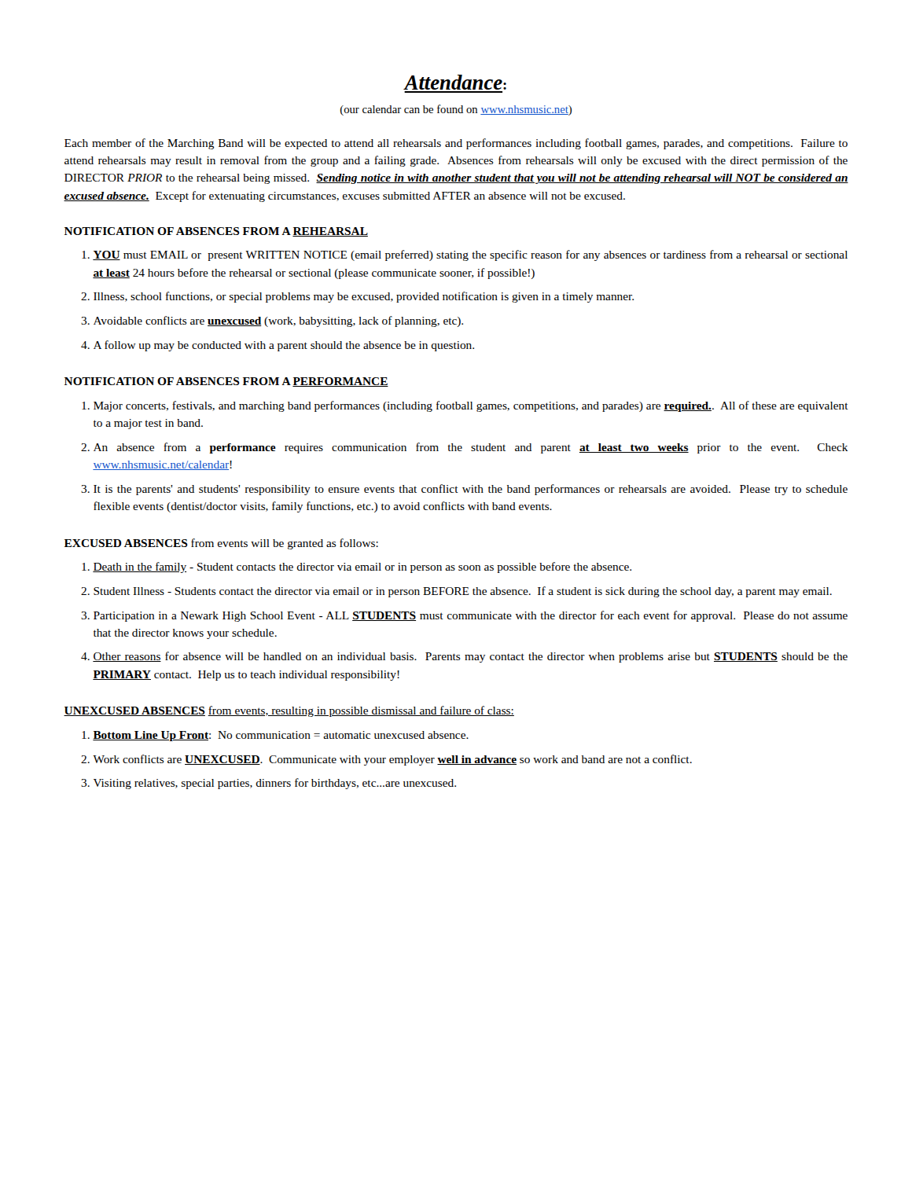Attendance:
(our calendar can be found on www.nhsmusic.net)
Each member of the Marching Band will be expected to attend all rehearsals and performances including football games, parades, and competitions. Failure to attend rehearsals may result in removal from the group and a failing grade. Absences from rehearsals will only be excused with the direct permission of the DIRECTOR PRIOR to the rehearsal being missed. Sending notice in with another student that you will not be attending rehearsal will NOT be considered an excused absence. Except for extenuating circumstances, excuses submitted AFTER an absence will not be excused.
NOTIFICATION OF ABSENCES FROM A REHEARSAL
YOU must EMAIL or present WRITTEN NOTICE (email preferred) stating the specific reason for any absences or tardiness from a rehearsal or sectional at least 24 hours before the rehearsal or sectional (please communicate sooner, if possible!)
Illness, school functions, or special problems may be excused, provided notification is given in a timely manner.
Avoidable conflicts are unexcused (work, babysitting, lack of planning, etc).
A follow up may be conducted with a parent should the absence be in question.
NOTIFICATION OF ABSENCES FROM A PERFORMANCE
Major concerts, festivals, and marching band performances (including football games, competitions, and parades) are required.. All of these are equivalent to a major test in band.
An absence from a performance requires communication from the student and parent at least two weeks prior to the event. Check www.nhsmusic.net/calendar!
It is the parents' and students' responsibility to ensure events that conflict with the band performances or rehearsals are avoided. Please try to schedule flexible events (dentist/doctor visits, family functions, etc.) to avoid conflicts with band events.
EXCUSED ABSENCES from events will be granted as follows:
Death in the family - Student contacts the director via email or in person as soon as possible before the absence.
Student Illness - Students contact the director via email or in person BEFORE the absence. If a student is sick during the school day, a parent may email.
Participation in a Newark High School Event - ALL STUDENTS must communicate with the director for each event for approval. Please do not assume that the director knows your schedule.
Other reasons for absence will be handled on an individual basis. Parents may contact the director when problems arise but STUDENTS should be the PRIMARY contact. Help us to teach individual responsibility!
UNEXCUSED ABSENCES from events, resulting in possible dismissal and failure of class:
Bottom Line Up Front: No communication = automatic unexcused absence.
Work conflicts are UNEXCUSED. Communicate with your employer well in advance so work and band are not a conflict.
Visiting relatives, special parties, dinners for birthdays, etc...are unexcused.